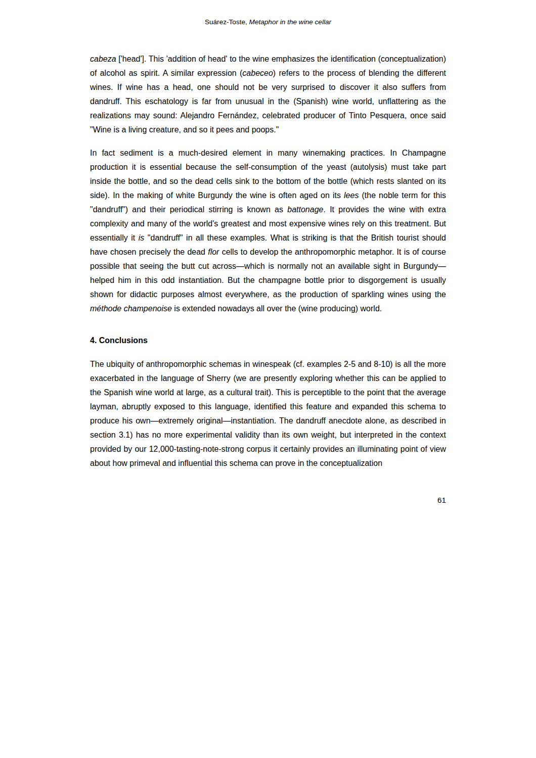Suárez-Toste, Metaphor in the wine cellar
cabeza ['head']. This 'addition of head' to the wine emphasizes the identification (conceptualization) of alcohol as spirit. A similar expression (cabeceo) refers to the process of blending the different wines. If wine has a head, one should not be very surprised to discover it also suffers from dandruff. This eschatology is far from unusual in the (Spanish) wine world, unflattering as the realizations may sound: Alejandro Fernández, celebrated producer of Tinto Pesquera, once said "Wine is a living creature, and so it pees and poops."
In fact sediment is a much-desired element in many winemaking practices. In Champagne production it is essential because the self-consumption of the yeast (autolysis) must take part inside the bottle, and so the dead cells sink to the bottom of the bottle (which rests slanted on its side). In the making of white Burgundy the wine is often aged on its lees (the noble term for this "dandruff") and their periodical stirring is known as battonage. It provides the wine with extra complexity and many of the world's greatest and most expensive wines rely on this treatment. But essentially it is "dandruff" in all these examples. What is striking is that the British tourist should have chosen precisely the dead flor cells to develop the anthropomorphic metaphor. It is of course possible that seeing the butt cut across—which is normally not an available sight in Burgundy—helped him in this odd instantiation. But the champagne bottle prior to disgorgement is usually shown for didactic purposes almost everywhere, as the production of sparkling wines using the méthode champenoise is extended nowadays all over the (wine producing) world.
4. Conclusions
The ubiquity of anthropomorphic schemas in winespeak (cf. examples 2-5 and 8-10) is all the more exacerbated in the language of Sherry (we are presently exploring whether this can be applied to the Spanish wine world at large, as a cultural trait). This is perceptible to the point that the average layman, abruptly exposed to this language, identified this feature and expanded this schema to produce his own—extremely original—instantiation. The dandruff anecdote alone, as described in section 3.1) has no more experimental validity than its own weight, but interpreted in the context provided by our 12,000-tasting-note-strong corpus it certainly provides an illuminating point of view about how primeval and influential this schema can prove in the conceptualization
61